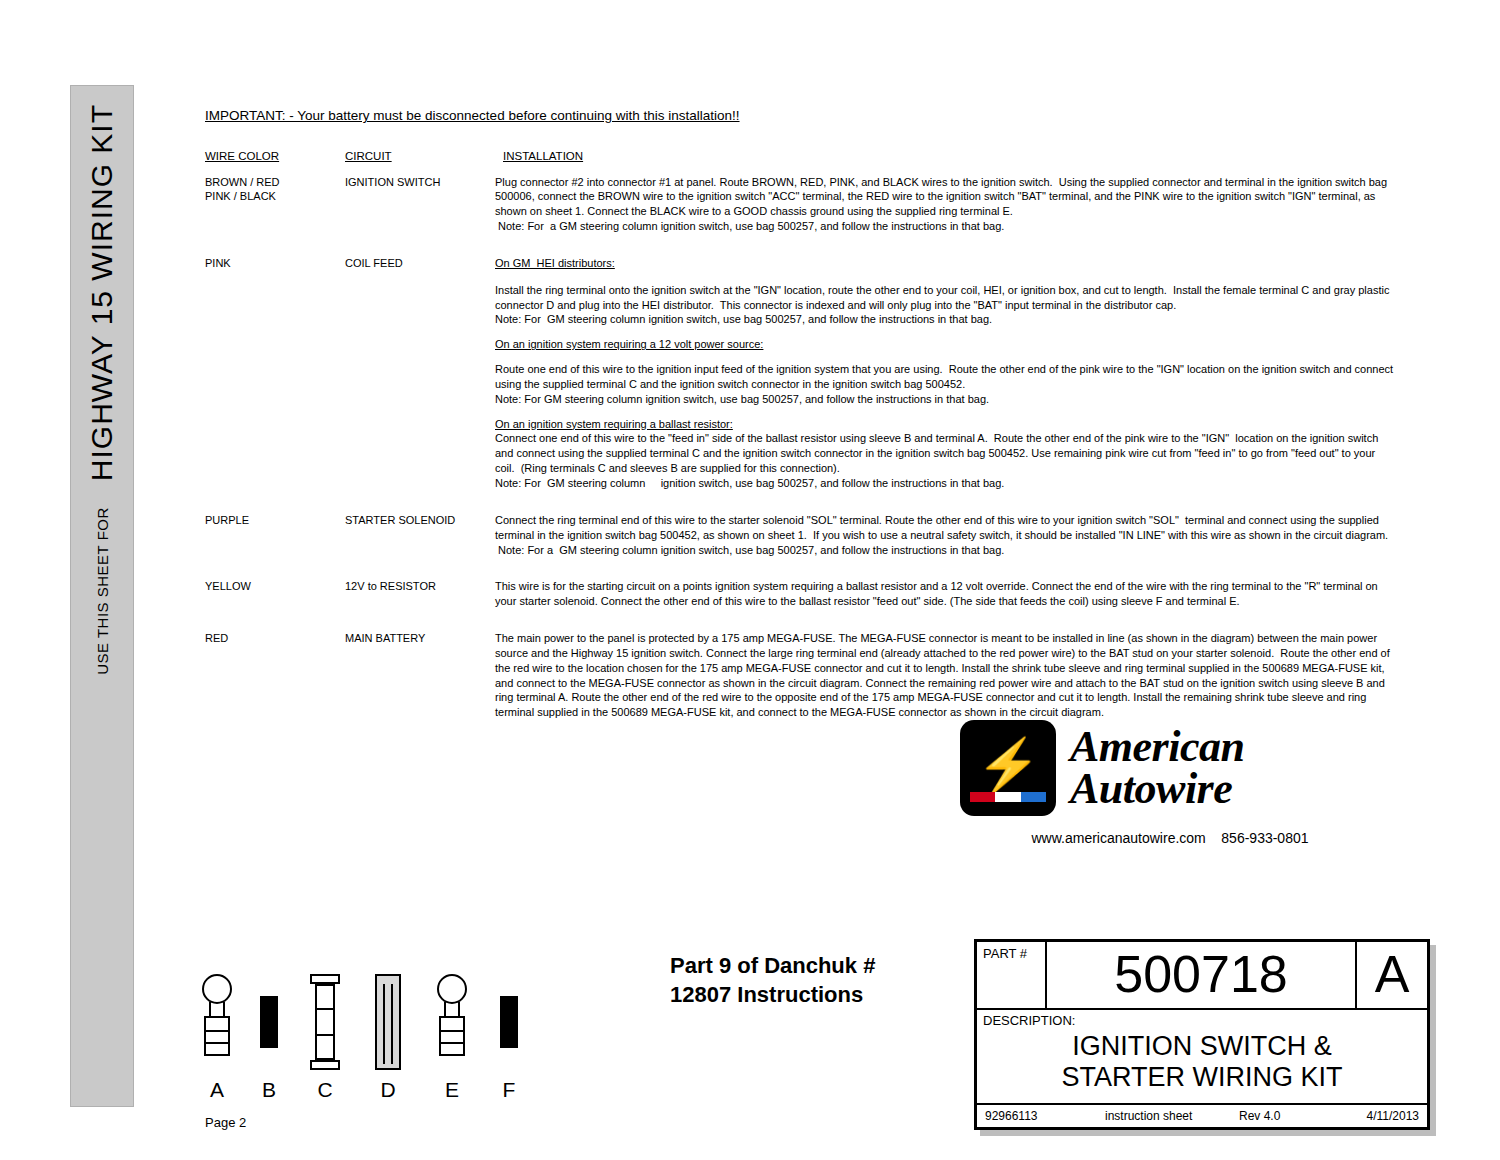USE THIS SHEET FOR HIGHWAY 15 WIRING KIT
IMPORTANT: - Your battery must be disconnected before continuing with this installation!!
| WIRE COLOR | CIRCUIT | INSTALLATION |
| --- | --- | --- |
| BROWN / RED PINK / BLACK | IGNITION SWITCH | Plug connector #2 into connector #1 at panel. Route BROWN, RED, PINK, and BLACK wires to the ignition switch. Using the supplied connector and terminal in the ignition switch bag 500006, connect the BROWN wire to the ignition switch "ACC" terminal, the RED wire to the ignition switch "BAT" terminal, and the PINK wire to the ignition switch "IGN" terminal, as shown on sheet 1. Connect the BLACK wire to a GOOD chassis ground using the supplied ring terminal E. Note: For a GM steering column ignition switch, use bag 500257, and follow the instructions in that bag. |
| PINK | COIL FEED | On GM HEI distributors: Install the ring terminal onto the ignition switch at the "IGN" location, route the other end to your coil, HEI, or ignition box, and cut to length. Install the female terminal C and gray plastic connector D and plug into the HEI distributor. This connector is indexed and will only plug into the "BAT" input terminal in the distributor cap. Note: For GM steering column ignition switch, use bag 500257, and follow the instructions in that bag. On an ignition system requiring a 12 volt power source: Route one end of this wire to the ignition input feed of the ignition system that you are using. Route the other end of the pink wire to the "IGN" location on the ignition switch and connect using the supplied terminal C and the ignition switch connector in the ignition switch bag 500452. Note: For GM steering column ignition switch, use bag 500257, and follow the instructions in that bag. On an ignition system requiring a ballast resistor: Connect one end of this wire to the "feed in" side of the ballast resistor using sleeve B and terminal A. Route the other end of the pink wire to the "IGN" location on the ignition switch and connect using the supplied terminal C and the ignition switch connector in the ignition switch bag 500452. Use remaining pink wire cut from "feed in" to go from "feed out" to your coil. (Ring terminals C and sleeves B are supplied for this connection). Note: For GM steering column ignition switch, use bag 500257, and follow the instructions in that bag. |
| PURPLE | STARTER SOLENOID | Connect the ring terminal end of this wire to the starter solenoid "SOL" terminal. Route the other end of this wire to your ignition switch "SOL" terminal and connect using the supplied terminal in the ignition switch bag 500452, as shown on sheet 1. If you wish to use a neutral safety switch, it should be installed "IN LINE" with this wire as shown in the circuit diagram. Note: For a GM steering column ignition switch, use bag 500257, and follow the instructions in that bag. |
| YELLOW | 12V to RESISTOR | This wire is for the starting circuit on a points ignition system requiring a ballast resistor and a 12 volt override. Connect the end of the wire with the ring terminal to the "R" terminal on your starter solenoid. Connect the other end of this wire to the ballast resistor "feed out" side. (The side that feeds the coil) using sleeve F and terminal E. |
| RED | MAIN BATTERY | The main power to the panel is protected by a 175 amp MEGA-FUSE. The MEGA-FUSE connector is meant to be installed in line (as shown in the diagram) between the main power source and the Highway 15 ignition switch. Connect the large ring terminal end (already attached to the red power wire) to the BAT stud on your starter solenoid. Route the other end of the red wire to the location chosen for the 175 amp MEGA-FUSE connector and cut it to length. Install the shrink tube sleeve and ring terminal supplied in the 500689 MEGA-FUSE kit, and connect to the MEGA-FUSE connector as shown in the circuit diagram. Connect the remaining red power wire and attach to the BAT stud on the ignition switch using sleeve B and ring terminal A. Route the other end of the red wire to the opposite end of the 175 amp MEGA-FUSE connector and cut it to length. Install the remaining shrink tube sleeve and ring terminal supplied in the 500689 MEGA-FUSE kit, and connect to the MEGA-FUSE connector as shown in the circuit diagram. |
A
B
C
D
E
F
Part 9 of Danchuk #
12807 Instructions
⚡
American
Autowire
www.americanautowire.com 856-933-0801
PART #
500718
A
DESCRIPTION:
IGNITION SWITCH &
STARTER WIRING KIT
92966113 instruction sheet Rev 4.0 4/11/2013
Page 2